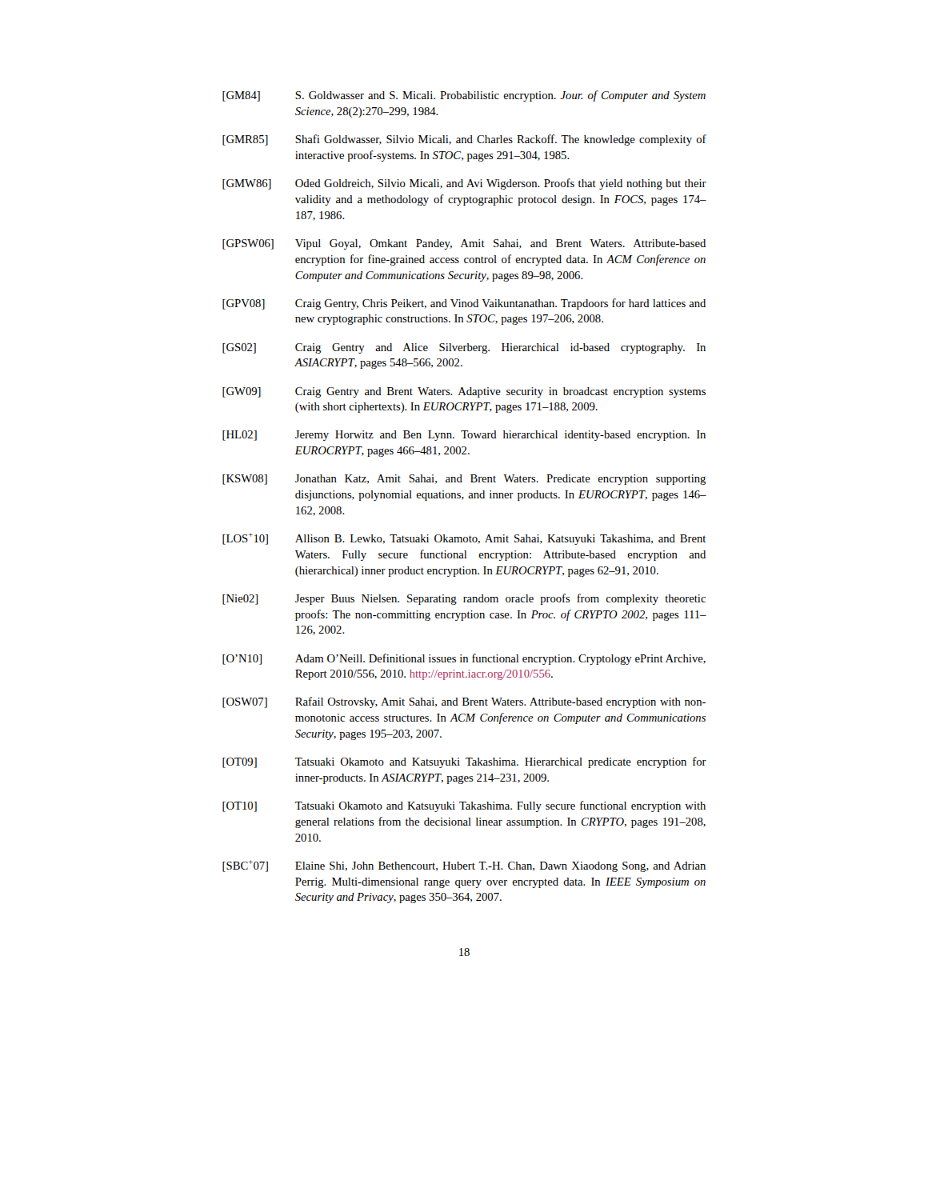| [GM84] | S. Goldwasser and S. Micali. Probabilistic encryption. Jour. of Computer and System Science , 28(2):270–299, 1984. |
| [GMR85] | Shafi Goldwasser, Silvio Micali, and Charles Rackoff. The knowledge complexity of interactive proof-systems. In STOC , pages 291–304, 1985. |
| [GMW86] | Oded Goldreich, Silvio Micali, and Avi Wigderson. Proofs that yield nothing but their validity and a methodology of cryptographic protocol design. In FOCS , pages 174–187, 1986. |
| [GPSW06] | Vipul Goyal, Omkant Pandey, Amit Sahai, and Brent Waters. Attribute-based encryption for fine-grained access control of encrypted data. In ACM Conference on Computer and Communications Security , pages 89–98, 2006. |
| [GPV08] | Craig Gentry, Chris Peikert, and Vinod Vaikuntanathan. Trapdoors for hard lattices and new cryptographic constructions. In STOC , pages 197–206, 2008. |
| [GS02] | Craig Gentry and Alice Silverberg. Hierarchical id-based cryptography. In ASIACRYPT , pages 548–566, 2002. |
| [GW09] | Craig Gentry and Brent Waters. Adaptive security in broadcast encryption systems (with short ciphertexts). In EUROCRYPT , pages 171–188, 2009. |
| [HL02] | Jeremy Horwitz and Ben Lynn. Toward hierarchical identity-based encryption. In EUROCRYPT , pages 466–481, 2002. |
| [KSW08] | Jonathan Katz, Amit Sahai, and Brent Waters. Predicate encryption supporting disjunctions, polynomial equations, and inner products. In EUROCRYPT , pages 146–162, 2008. |
| [LOS + 10] | Allison B. Lewko, Tatsuaki Okamoto, Amit Sahai, Katsuyuki Takashima, and Brent Waters. Fully secure functional encryption: Attribute-based encryption and (hierarchical) inner product encryption. In EUROCRYPT , pages 62–91, 2010. |
| [Nie02] | Jesper Buus Nielsen. Separating random oracle proofs from complexity theoretic proofs: The non-committing encryption case. In Proc. of CRYPTO 2002 , pages 111–126, 2002. |
| [O’N10] | Adam O’Neill. Definitional issues in functional encryption. Cryptology ePrint Archive, Report 2010/556, 2010. http://eprint.iacr.org/2010/556 . |
| [OSW07] | Rafail Ostrovsky, Amit Sahai, and Brent Waters. Attribute-based encryption with non-monotonic access structures. In ACM Conference on Computer and Communications Security , pages 195–203, 2007. |
| [OT09] | Tatsuaki Okamoto and Katsuyuki Takashima. Hierarchical predicate encryption for inner-products. In ASIACRYPT , pages 214–231, 2009. |
| [OT10] | Tatsuaki Okamoto and Katsuyuki Takashima. Fully secure functional encryption with general relations from the decisional linear assumption. In CRYPTO , pages 191–208, 2010. |
| [SBC + 07] | Elaine Shi, John Bethencourt, Hubert T.-H. Chan, Dawn Xiaodong Song, and Adrian Perrig. Multi-dimensional range query over encrypted data. In IEEE Symposium on Security and Privacy , pages 350–364, 2007. |
18